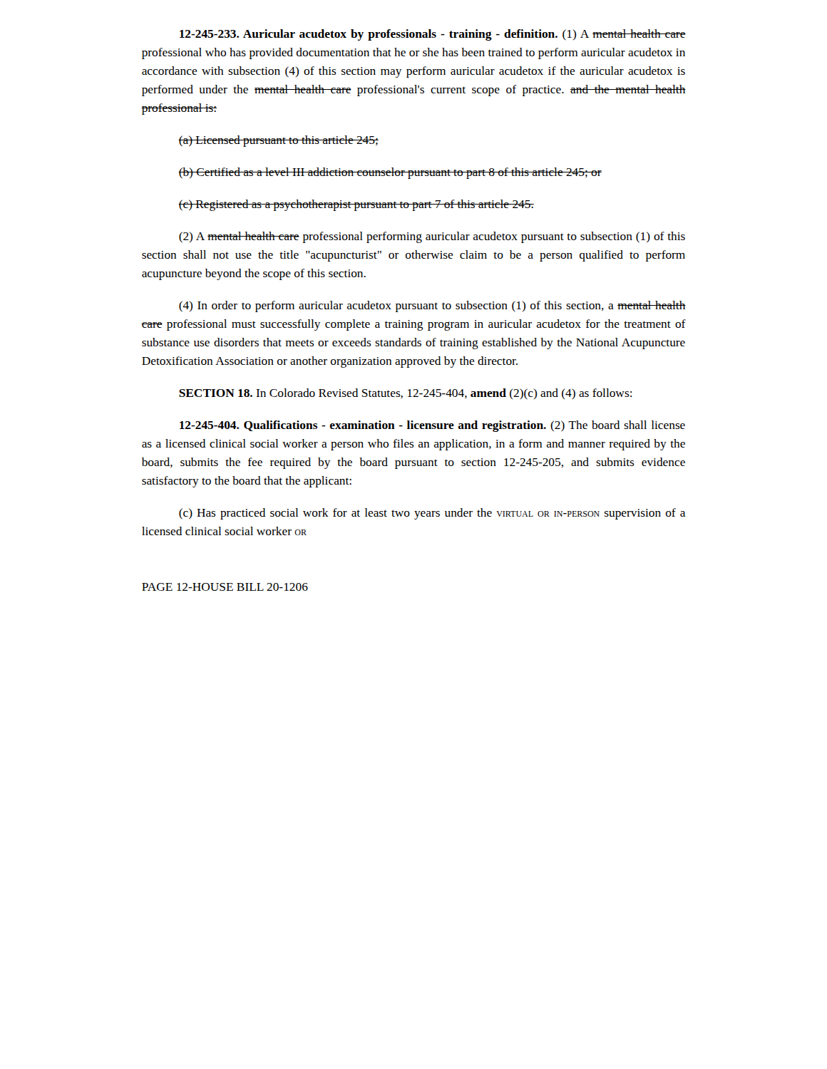12-245-233. Auricular acudetox by professionals - training - definition. (1) A mental health care professional who has provided documentation that he or she has been trained to perform auricular acudetox in accordance with subsection (4) of this section may perform auricular acudetox if the auricular acudetox is performed under the mental health care professional's current scope of practice. and the mental health professional is:
(a) Licensed pursuant to this article 245;
(b) Certified as a level III addiction counselor pursuant to part 8 of this article 245; or
(c) Registered as a psychotherapist pursuant to part 7 of this article 245.
(2) A mental health care professional performing auricular acudetox pursuant to subsection (1) of this section shall not use the title "acupuncturist" or otherwise claim to be a person qualified to perform acupuncture beyond the scope of this section.
(4) In order to perform auricular acudetox pursuant to subsection (1) of this section, a mental health care professional must successfully complete a training program in auricular acudetox for the treatment of substance use disorders that meets or exceeds standards of training established by the National Acupuncture Detoxification Association or another organization approved by the director.
SECTION 18. In Colorado Revised Statutes, 12-245-404, amend (2)(c) and (4) as follows:
12-245-404. Qualifications - examination - licensure and registration. (2) The board shall license as a licensed clinical social worker a person who files an application, in a form and manner required by the board, submits the fee required by the board pursuant to section 12-245-205, and submits evidence satisfactory to the board that the applicant:
(c) Has practiced social work for at least two years under the virtual or in-person supervision of a licensed clinical social worker or
PAGE 12-HOUSE BILL 20-1206